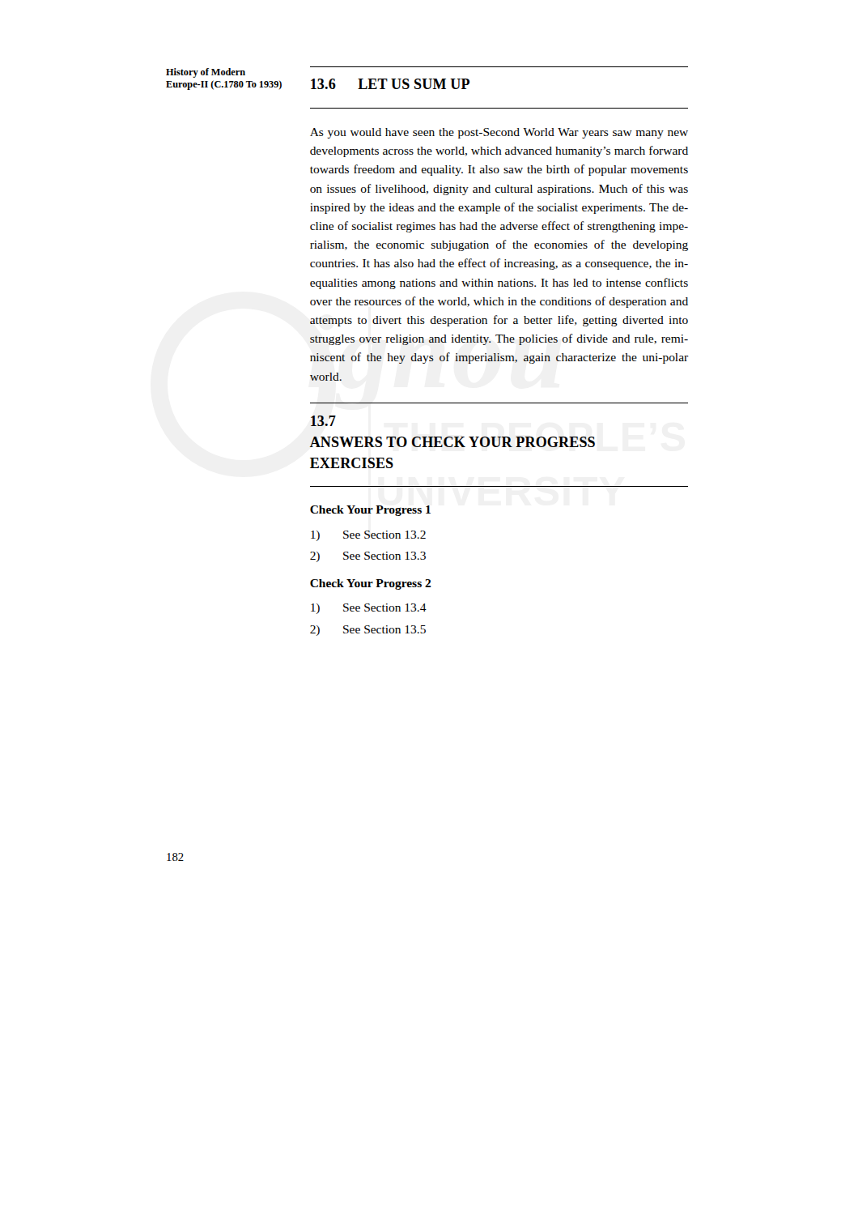ignou
THE PEOPLE’S
UNIVERSITY
History of Modern
Europe-II (C.1780 To 1939)
13.6 LET US SUM UP
As you would have seen the post-Second World War years saw many new developments across the world, which advanced humanity’s march forward towards freedom and equality. It also saw the birth of popular movements on issues of livelihood, dignity and cultural aspirations. Much of this was inspired by the ideas and the example of the socialist experiments. The decline of socialist regimes has had the adverse effect of strengthening imperialism, the economic subjugation of the economies of the developing countries. It has also had the effect of increasing, as a consequence, the inequalities among nations and within nations. It has led to intense conflicts over the resources of the world, which in the conditions of desperation and attempts to divert this desperation for a better life, getting diverted into struggles over religion and identity. The policies of divide and rule, reminiscent of the hey days of imperialism, again characterize the uni-polar world.
13.7 ANSWERS TO CHECK YOUR PROGRESS EXERCISES
Check Your Progress 1
1) See Section 13.2
2) See Section 13.3
Check Your Progress 2
1) See Section 13.4
2) See Section 13.5
182